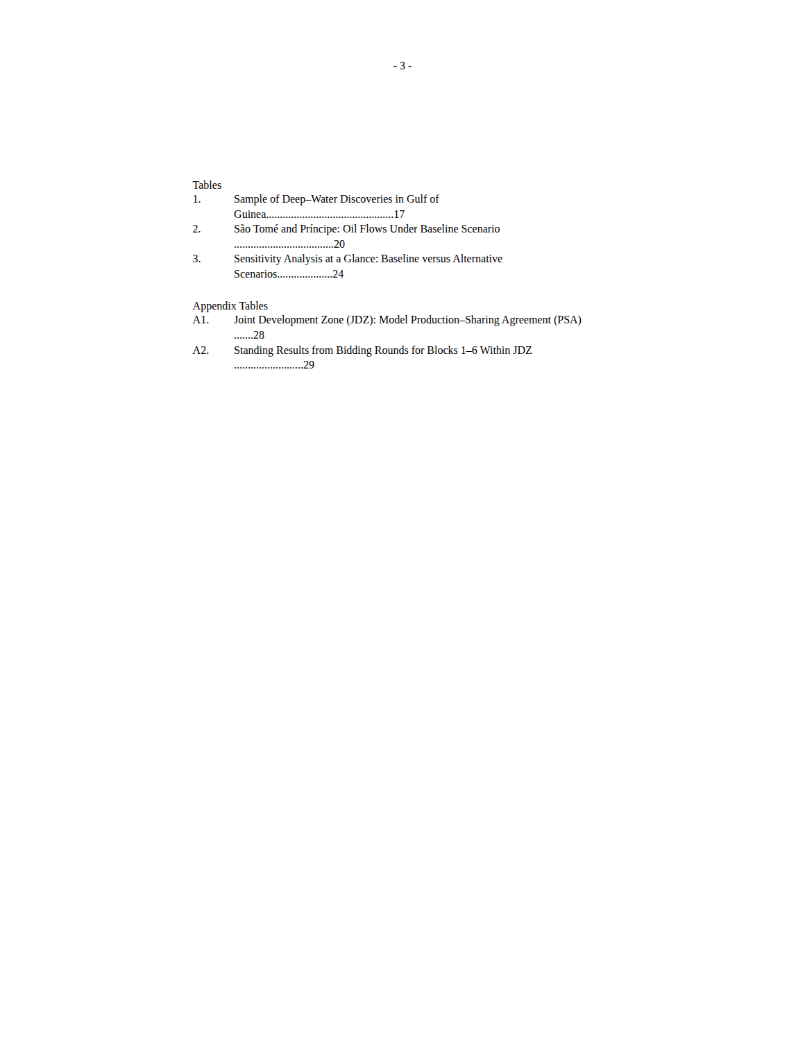- 3 -
Tables
| 1. | Sample of Deep–Water Discoveries in Gulf of Guinea .............................................. 17 |
| 2. | São Tomé and Príncipe: Oil Flows Under Baseline Scenario .................................... 20 |
| 3. | Sensitivity Analysis at a Glance: Baseline versus Alternative Scenarios .................... 24 |
Appendix Tables
| A1. | Joint Development Zone (JDZ): Model Production–Sharing Agreement (PSA) ....... 28 |
| A2. | Standing Results from Bidding Rounds for Blocks 1–6 Within JDZ ......................... 29 |